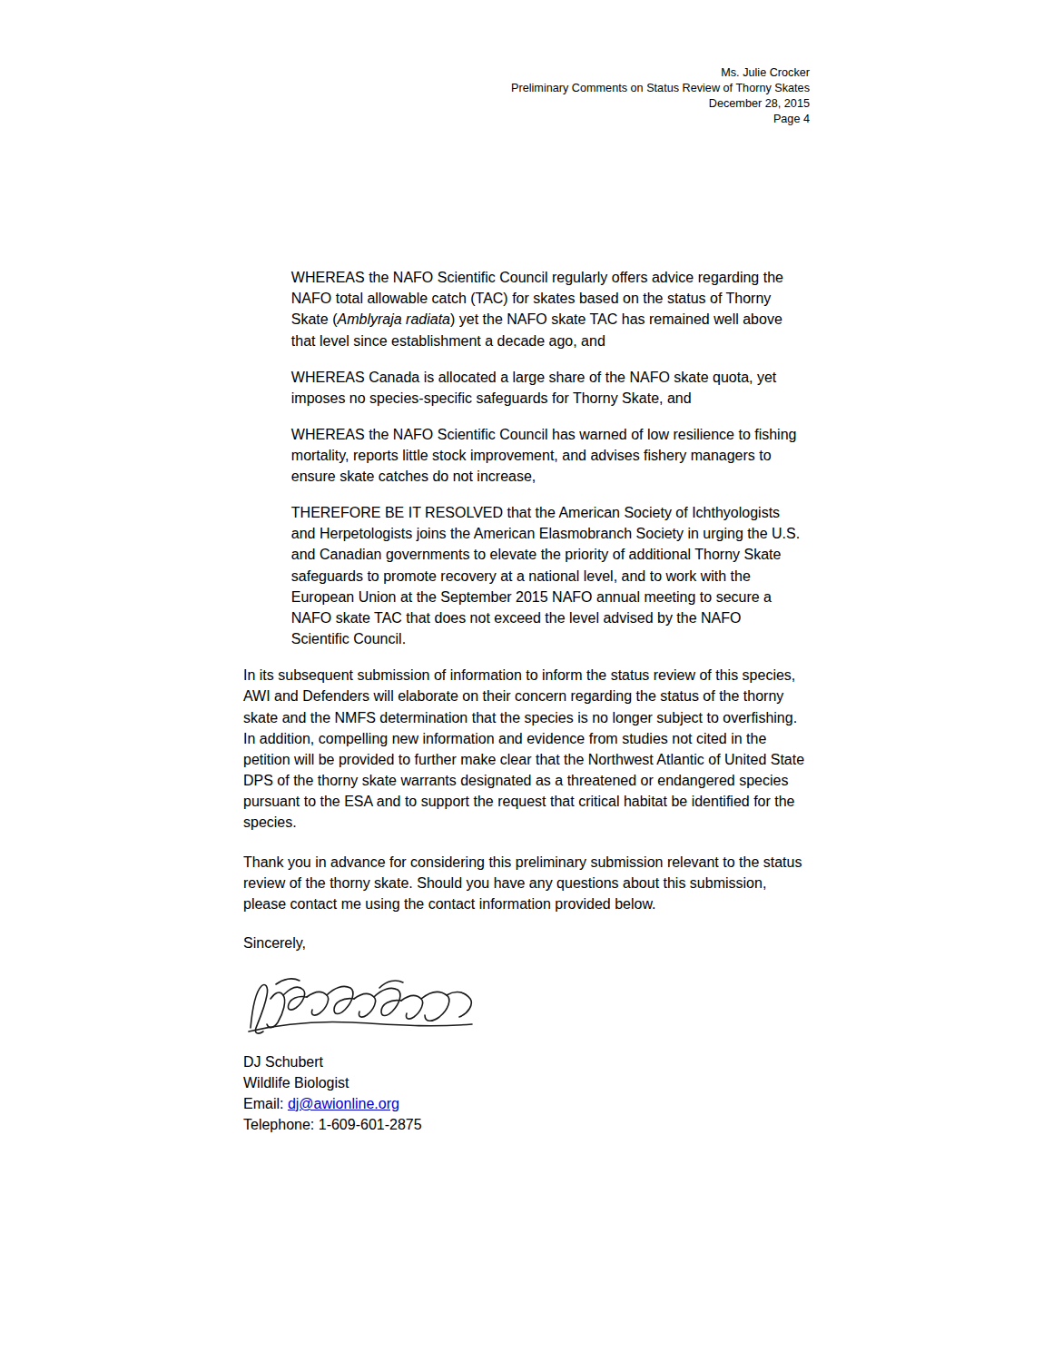Ms. Julie Crocker
Preliminary Comments on Status Review of Thorny Skates
December 28, 2015
Page 4
WHEREAS the NAFO Scientific Council regularly offers advice regarding the NAFO total allowable catch (TAC) for skates based on the status of Thorny Skate (Amblyraja radiata) yet the NAFO skate TAC has remained well above that level since establishment a decade ago, and
WHEREAS Canada is allocated a large share of the NAFO skate quota, yet imposes no species-specific safeguards for Thorny Skate, and
WHEREAS the NAFO Scientific Council has warned of low resilience to fishing mortality, reports little stock improvement, and advises fishery managers to ensure skate catches do not increase,
THEREFORE BE IT RESOLVED that the American Society of Ichthyologists and Herpetologists joins the American Elasmobranch Society in urging the U.S. and Canadian governments to elevate the priority of additional Thorny Skate safeguards to promote recovery at a national level, and to work with the European Union at the September 2015 NAFO annual meeting to secure a NAFO skate TAC that does not exceed the level advised by the NAFO Scientific Council.
In its subsequent submission of information to inform the status review of this species, AWI and Defenders will elaborate on their concern regarding the status of the thorny skate and the NMFS determination that the species is no longer subject to overfishing. In addition, compelling new information and evidence from studies not cited in the petition will be provided to further make clear that the Northwest Atlantic of United State DPS of the thorny skate warrants designated as a threatened or endangered species pursuant to the ESA and to support the request that critical habitat be identified for the species.
Thank you in advance for considering this preliminary submission relevant to the status review of the thorny skate. Should you have any questions about this submission, please contact me using the contact information provided below.
Sincerely,
DJ Schubert
Wildlife Biologist
Email: dj@awionline.org
Telephone: 1-609-601-2875